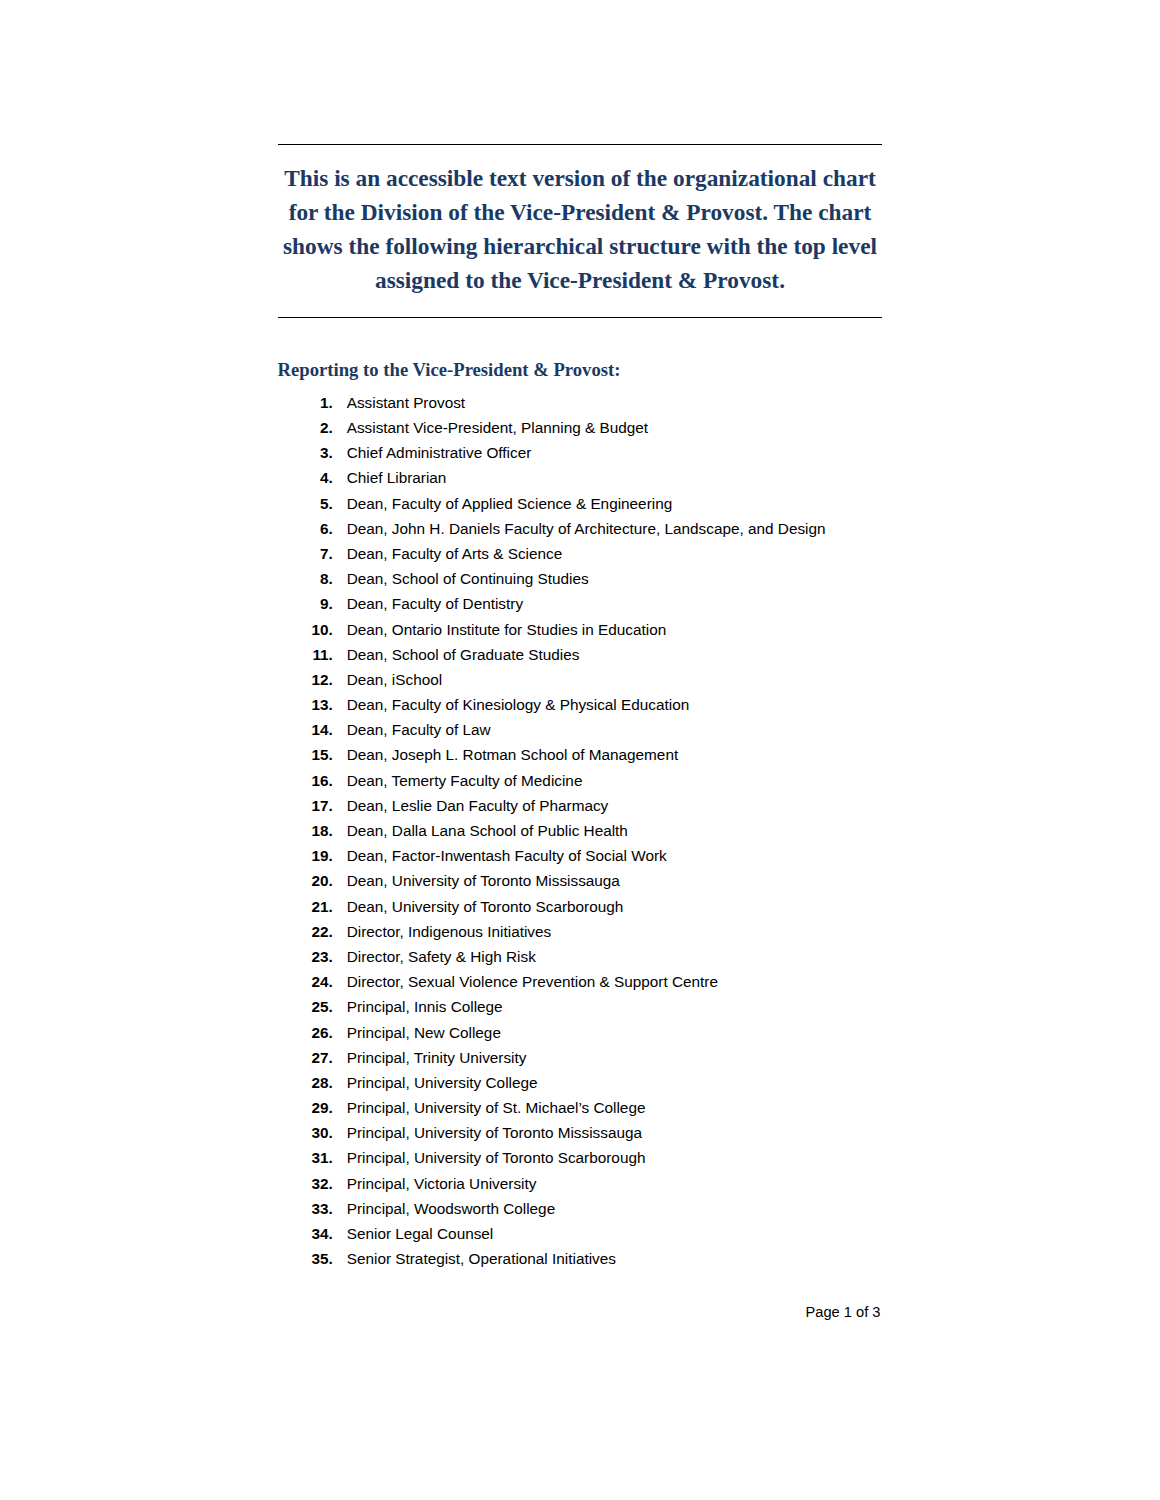This is an accessible text version of the organizational chart for the Division of the Vice-President & Provost. The chart shows the following hierarchical structure with the top level assigned to the Vice-President & Provost.
Reporting to the Vice-President & Provost:
Assistant Provost
Assistant Vice-President, Planning & Budget
Chief Administrative Officer
Chief Librarian
Dean, Faculty of Applied Science & Engineering
Dean, John H. Daniels Faculty of Architecture, Landscape, and Design
Dean, Faculty of Arts & Science
Dean, School of Continuing Studies
Dean, Faculty of Dentistry
Dean, Ontario Institute for Studies in Education
Dean, School of Graduate Studies
Dean, iSchool
Dean, Faculty of Kinesiology & Physical Education
Dean, Faculty of Law
Dean, Joseph L. Rotman School of Management
Dean, Temerty Faculty of Medicine
Dean, Leslie Dan Faculty of Pharmacy
Dean, Dalla Lana School of Public Health
Dean, Factor-Inwentash Faculty of Social Work
Dean, University of Toronto Mississauga
Dean, University of Toronto Scarborough
Director, Indigenous Initiatives
Director, Safety & High Risk
Director, Sexual Violence Prevention & Support Centre
Principal, Innis College
Principal, New College
Principal, Trinity University
Principal, University College
Principal, University of St. Michael’s College
Principal, University of Toronto Mississauga
Principal, University of Toronto Scarborough
Principal, Victoria University
Principal, Woodsworth College
Senior Legal Counsel
Senior Strategist, Operational Initiatives
Page 1 of 3